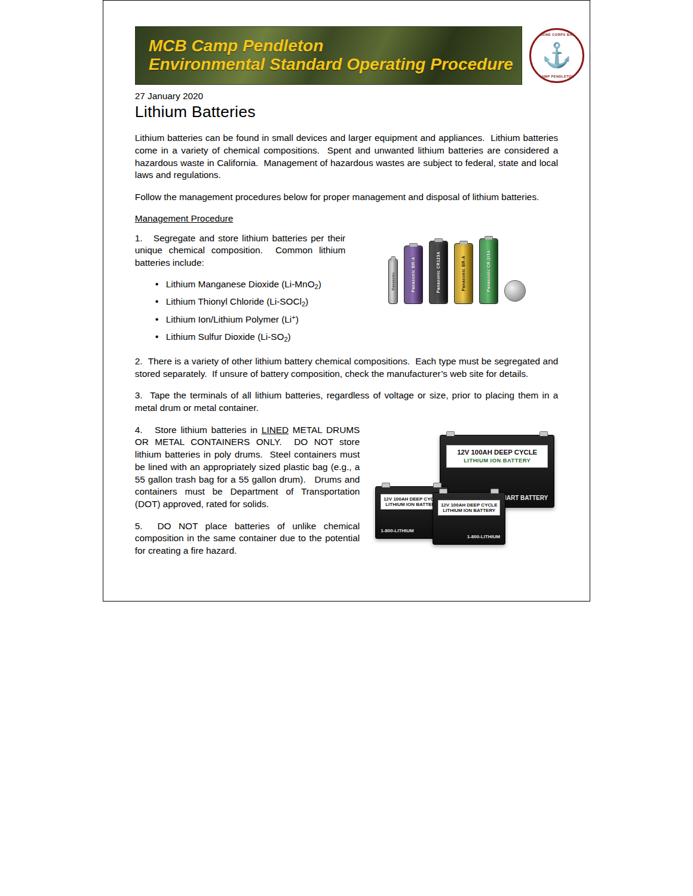MCB Camp Pendleton
Environmental Standard Operating Procedure
Marine Corps Base
⚓
Camp Pendleton
27 January 2020
Lithium Batteries
Lithium batteries can be found in small devices and larger equipment and appliances. Lithium batteries come in a variety of chemical compositions. Spent and unwanted lithium batteries are considered a hazardous waste in California. Management of hazardous wastes are subject to federal, state and local laws and regulations.
Follow the management procedures below for proper management and disposal of lithium batteries.
Management Procedure
Panasonic
Panasonic BR-A
Panasonic CR123A
Panasonic BR-A
Panasonic CR-2/3A
Segregate and store lithium batteries per their unique chemical composition. Common lithium batteries include:
Lithium Manganese Dioxide (Li-MnO2)
Lithium Thionyl Chloride (Li-SOCl2)
Lithium Ion/Lithium Polymer (Li+)
Lithium Sulfur Dioxide (Li-SO2)
There is a variety of other lithium battery chemical compositions. Each type must be segregated and stored separately. If unsure of battery composition, check the manufacturer’s web site for details.
Tape the terminals of all lithium batteries, regardless of voltage or size, prior to placing them in a metal drum or metal container.
12V 100AH DEEP CYCLELITHIUM ION BATTERY
SMART BATTERY
12V 100AH DEEP CYCLE
LITHIUM ION BATTERY
1-800-LITHIUM
12V 100AH DEEP CYCLE
LITHIUM ION BATTERY
1-800-LITHIUM
Store lithium batteries in LINED METAL DRUMS OR METAL CONTAINERS ONLY. DO NOT store lithium batteries in poly drums. Steel containers must be lined with an appropriately sized plastic bag (e.g., a 55 gallon trash bag for a 55 gallon drum). Drums and containers must be Department of Transportation (DOT) approved, rated for solids.
DO NOT place batteries of unlike chemical composition in the same container due to the potential for creating a fire hazard.